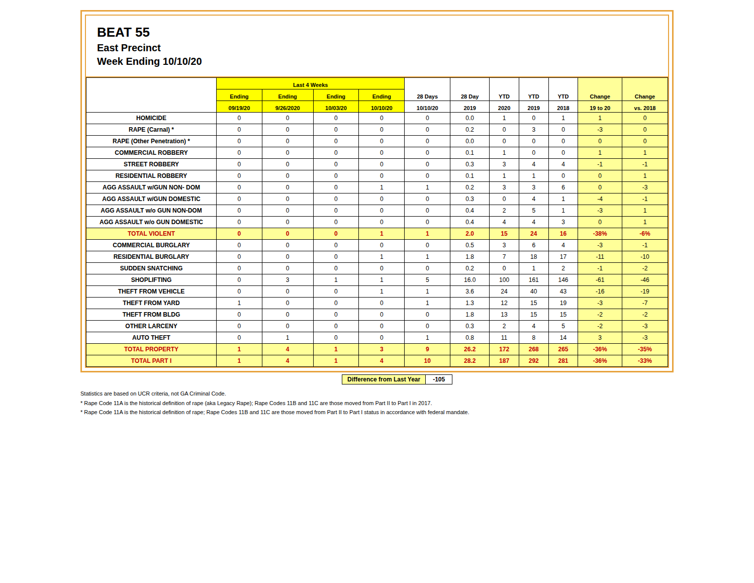BEAT 55
East Precinct
Week Ending 10/10/20
| | Last 4 Weeks | 28 Days | 28 Day | YTD | YTD | YTD | Change | Change |
| --- | --- | --- | --- | --- | --- | --- | --- | --- |
| Ending | Ending | Ending | Ending |
| 09/19/20 | 9/26/2020 | 10/03/20 | 10/10/20 | 10/10/20 | 2019 | 2020 | 2019 | 2018 | 19 to 20 | vs. 2018 |
| HOMICIDE | 0 | 0 | 0 | 0 | 0 | 0.0 | 1 | 0 | 1 | 1 | 0 |
| RAPE (Carnal) * | 0 | 0 | 0 | 0 | 0 | 0.2 | 0 | 3 | 0 | -3 | 0 |
| RAPE (Other Penetration) * | 0 | 0 | 0 | 0 | 0 | 0.0 | 0 | 0 | 0 | 0 | 0 |
| COMMERCIAL ROBBERY | 0 | 0 | 0 | 0 | 0 | 0.1 | 1 | 0 | 0 | 1 | 1 |
| STREET ROBBERY | 0 | 0 | 0 | 0 | 0 | 0.3 | 3 | 4 | 4 | -1 | -1 |
| RESIDENTIAL ROBBERY | 0 | 0 | 0 | 0 | 0 | 0.1 | 1 | 1 | 0 | 0 | 1 |
| AGG ASSAULT w/GUN NON- DOM | 0 | 0 | 0 | 1 | 1 | 0.2 | 3 | 3 | 6 | 0 | -3 |
| AGG ASSAULT w/GUN DOMESTIC | 0 | 0 | 0 | 0 | 0 | 0.3 | 0 | 4 | 1 | -4 | -1 |
| AGG ASSAULT w/o GUN NON-DOM | 0 | 0 | 0 | 0 | 0 | 0.4 | 2 | 5 | 1 | -3 | 1 |
| AGG ASSAULT w/o GUN DOMESTIC | 0 | 0 | 0 | 0 | 0 | 0.4 | 4 | 4 | 3 | 0 | 1 |
| TOTAL VIOLENT | 0 | 0 | 0 | 1 | 1 | 2.0 | 15 | 24 | 16 | -38% | -6% |
| COMMERCIAL BURGLARY | 0 | 0 | 0 | 0 | 0 | 0.5 | 3 | 6 | 4 | -3 | -1 |
| RESIDENTIAL BURGLARY | 0 | 0 | 0 | 1 | 1 | 1.8 | 7 | 18 | 17 | -11 | -10 |
| SUDDEN SNATCHING | 0 | 0 | 0 | 0 | 0 | 0.2 | 0 | 1 | 2 | -1 | -2 |
| SHOPLIFTING | 0 | 3 | 1 | 1 | 5 | 16.0 | 100 | 161 | 146 | -61 | -46 |
| THEFT FROM VEHICLE | 0 | 0 | 0 | 1 | 1 | 3.6 | 24 | 40 | 43 | -16 | -19 |
| THEFT FROM YARD | 1 | 0 | 0 | 0 | 1 | 1.3 | 12 | 15 | 19 | -3 | -7 |
| THEFT FROM BLDG | 0 | 0 | 0 | 0 | 0 | 1.8 | 13 | 15 | 15 | -2 | -2 |
| OTHER LARCENY | 0 | 0 | 0 | 0 | 0 | 0.3 | 2 | 4 | 5 | -2 | -3 |
| AUTO THEFT | 0 | 1 | 0 | 0 | 1 | 0.8 | 11 | 8 | 14 | 3 | -3 |
| TOTAL PROPERTY | 1 | 4 | 1 | 3 | 9 | 26.2 | 172 | 268 | 265 | -36% | -35% |
| TOTAL PART I | 1 | 4 | 1 | 4 | 10 | 28.2 | 187 | 292 | 281 | -36% | -33% |
Difference from Last Year-105
Statistics are based on UCR criteria, not GA Criminal Code.
* Rape Code 11A is the historical definition of rape (aka Legacy Rape); Rape Codes 11B and 11C are those moved from Part II to Part I in 2017.
* Rape Code 11A is the historical definition of rape; Rape Codes 11B and 11C are those moved from Part II to Part I status in accordance with federal mandate.